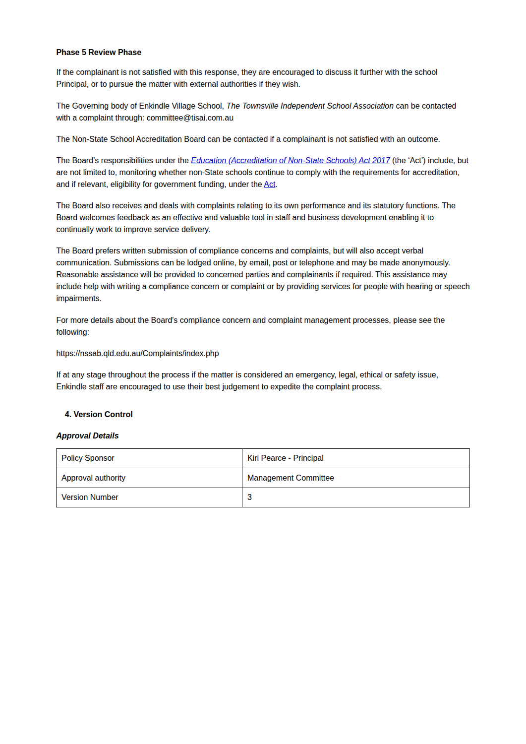Phase 5 Review Phase
If the complainant is not satisfied with this response, they are encouraged to discuss it further with the school Principal, or to pursue the matter with external authorities if they wish.
The Governing body of Enkindle Village School, The Townsville Independent School Association can be contacted with a complaint through: committee@tisai.com.au
The Non-State School Accreditation Board can be contacted if a complainant is not satisfied with an outcome.
The Board’s responsibilities under the Education (Accreditation of Non-State Schools) Act 2017 (the ‘Act’) include, but are not limited to, monitoring whether non-State schools continue to comply with the requirements for accreditation, and if relevant, eligibility for government funding, under the Act.
The Board also receives and deals with complaints relating to its own performance and its statutory functions. The Board welcomes feedback as an effective and valuable tool in staff and business development enabling it to continually work to improve service delivery.
The Board prefers written submission of compliance concerns and complaints, but will also accept verbal communication. Submissions can be lodged online, by email, post or telephone and may be made anonymously. Reasonable assistance will be provided to concerned parties and complainants if required. This assistance may include help with writing a compliance concern or complaint or by providing services for people with hearing or speech impairments.
For more details about the Board's compliance concern and complaint management processes, please see the following:
https://nssab.qld.edu.au/Complaints/index.php
If at any stage throughout the process if the matter is considered an emergency, legal, ethical or safety issue, Enkindle staff are encouraged to use their best judgement to expedite the complaint process.
Version Control
Approval Details
| Policy Sponsor | Kiri Pearce - Principal |
| Approval authority | Management Committee |
| Version Number | 3 |